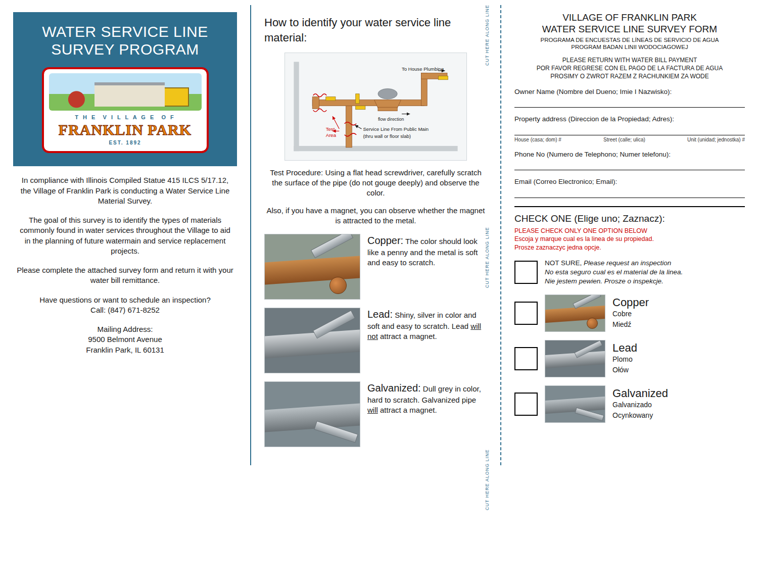WATER SERVICE LINE
SURVEY PROGRAM
T H E V I L L A G E O F
FRANKLIN PARK
EST. 1892
In compliance with Illinois Compiled Statue 415 ILCS 5/17.12, the Village of Franklin Park is conducting a Water Service Line Material Survey.
The goal of this survey is to identify the types of materials commonly found in water services throughout the Village to aid in the planning of future watermain and service replacement projects.
Please complete the attached survey form and return it with your water bill remittance.
Have questions or want to schedule an inspection?
Call: (847) 671-8252
Mailing Address:
9500 Belmont Avenue
Franklin Park, IL 60131
How to identify your water service line material:
To House Plumbing flow direction Test Area Service Line From Public Main (thru wall or floor slab)
Test Procedure: Using a flat head screwdriver, carefully scratch the surface of the pipe (do not gouge deeply) and observe the color.
Also, if you have a magnet, you can observe whether the magnet is attracted to the metal.
Copper: The color should look like a penny and the metal is soft and easy to scratch.
Lead: Shiny, silver in color and soft and easy to scratch. Lead will not attract a magnet.
Galvanized: Dull grey in color, hard to scratch. Galvanized pipe will attract a magnet.
CUT HERE ALONG LINE CUT HERE ALONG LINE CUT HERE ALONG LINE
VILLAGE OF FRANKLIN PARK
WATER SERVICE LINE SURVEY FORM
PROGRAMA DE ENCUESTAS DE LÍNEAS DE SERVICIO DE AGUA
PROGRAM BADAN LINII WODOCIAGOWEJ
PLEASE RETURN WITH WATER BILL PAYMENT
POR FAVOR REGRESE CON EL PAGO DE LA FACTURA DE AGUA
PROSIMY O ZWROT RAZEM Z RACHUNKIEM ZA WODE
Owner Name (Nombre del Dueno; Imie I Nazwisko):
Property address (Direccion de la Propiedad; Adres):
House (casa; dom) # Street (calle; ulica) Unit (unidad; jednostka) #
Phone No (Numero de Telephono; Numer telefonu):
Email (Correo Electronico; Email):
CHECK ONE (Elige uno; Zaznacz):
PLEASE CHECK ONLY ONE OPTION BELOW
Escoja y marque cual es la linea de su propiedad.
Prosze zaznaczyc jedna opcje.
NOT SURE, Please request an inspection
No esta seguro cual es el material de la linea.
Nie jestem pewien. Prosze o inspekcje. Copper
Cobre
Miedź Lead
Plomo
Ołów Galvanized
Galvanizado
Ocynkowany